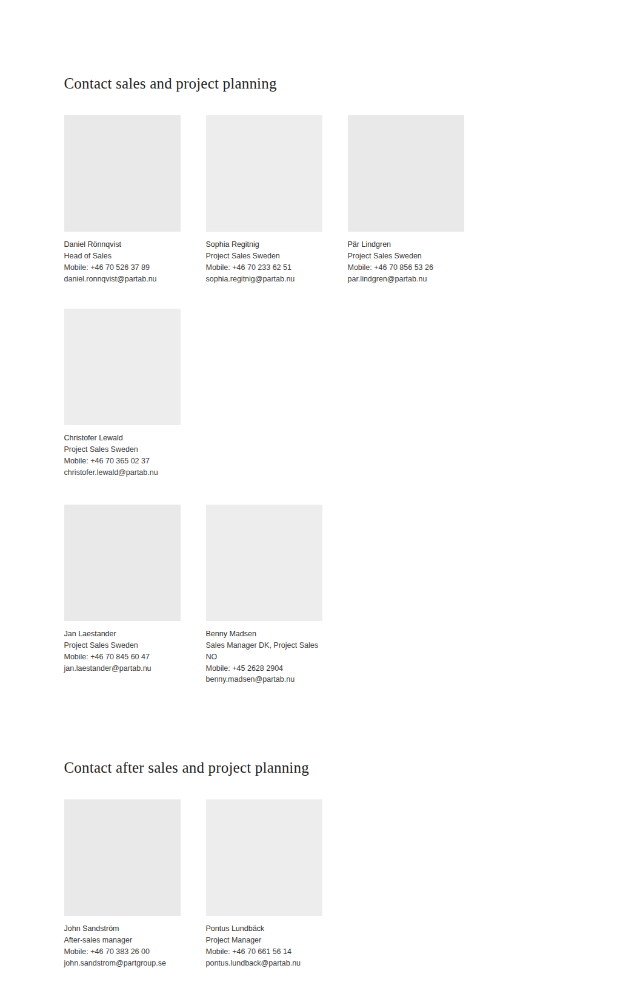Contact sales and project planning
Daniel Rönnqvist
Head of Sales
Mobile: +46 70 526 37 89
daniel.ronnqvist@partab.nu
Sophia Regitnig
Project Sales Sweden
Mobile: +46 70 233 62 51
sophia.regitnig@partab.nu
Pär Lindgren
Project Sales Sweden
Mobile: +46 70 856 53 26
par.lindgren@partab.nu
Christofer Lewald
Project Sales Sweden
Mobile: +46 70 365 02 37
christofer.lewald@partab.nu
Jan Laestander
Project Sales Sweden
Mobile: +46 70 845 60 47
jan.laestander@partab.nu
Benny Madsen
Sales Manager DK, Project Sales NO
Mobile: +45 2628 2904
benny.madsen@partab.nu
Contact after sales and project planning
John Sandström
After-sales manager
Mobile: +46 70 383 26 00
john.sandstrom@partgroup.se
Pontus Lundbäck
Project Manager
Mobile: +46 70 661 56 14
pontus.lundback@partab.nu